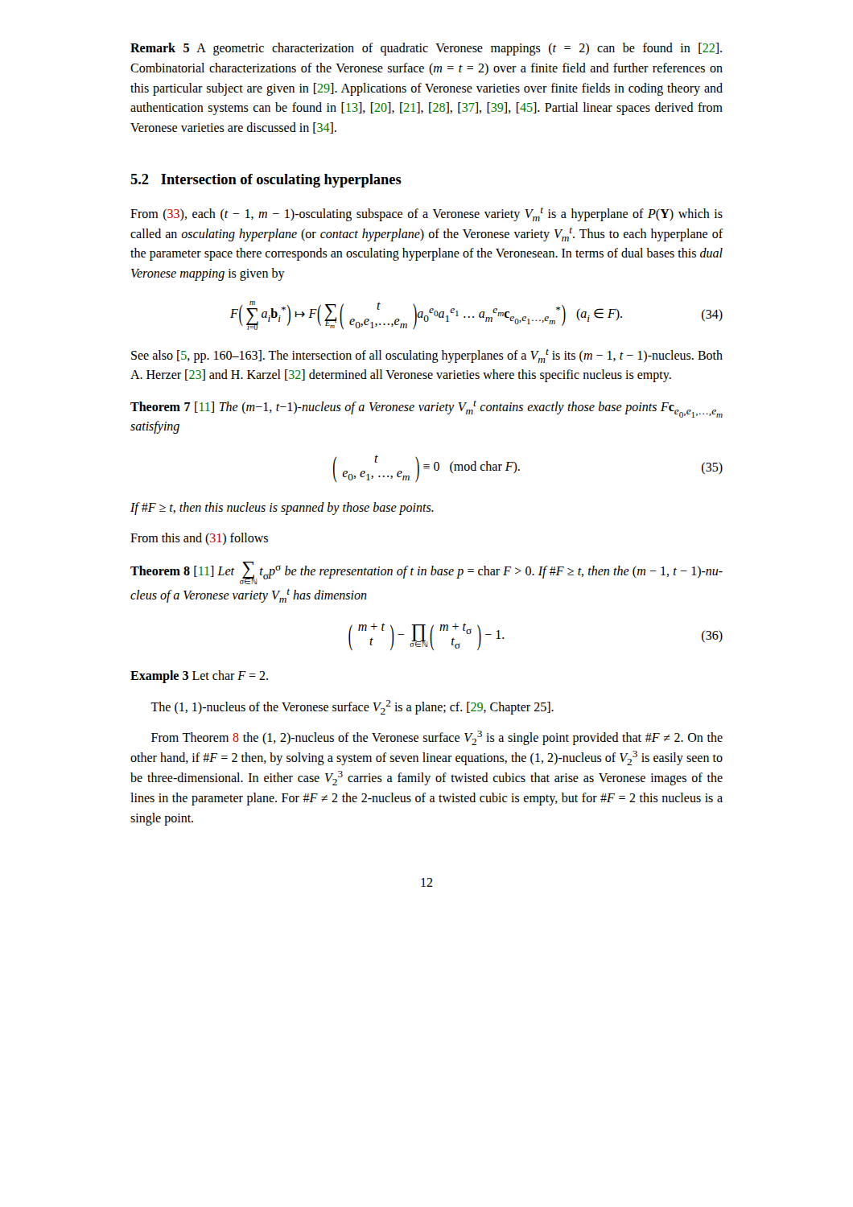Remark 5 A geometric characterization of quadratic Veronese mappings (t = 2) can be found in [22]. Combinatorial characterizations of the Veronese surface (m = t = 2) over a finite field and further references on this particular subject are given in [29]. Applications of Veronese varieties over finite fields in coding theory and authentication systems can be found in [13], [20], [21], [28], [37], [39], [45]. Partial linear spaces derived from Veronese varieties are discussed in [34].
5.2 Intersection of osculating hyperplanes
From (33), each (t − 1, m − 1)-osculating subspace of a Veronese variety Vmt is a hyperplane of P(Y) which is called an osculating hyperplane (or contact hyperplane) of the Veronese variety Vmt. Thus to each hyperplane of the parameter space there corresponds an osculating hyperplane of the Veronesean. In terms of dual bases this dual Veronese mapping is given by
F(m∑i=0 aibi*) ↦ F(∑Emt(te0,e1,…,em) a0e0a1e1 … amemce0,e1…,em*) (ai ∈ F). (34)
See also [5, pp. 160–163]. The intersection of all osculating hyperplanes of a Vmt is its (m − 1, t − 1)-nucleus. Both A. Herzer [23] and H. Karzel [32] determined all Veronese varieties where this specific nucleus is empty.
Theorem 7 [11] The (m−1, t−1)-nucleus of a Veronese variety Vmt contains exactly those base points Fce0,e1,…,em satisfying
(te0, e1, …, em) ≡ 0 (mod char F). (35)
If #F ≥ t, then this nucleus is spanned by those base points.
From this and (31) follows
Theorem 8 [11] Let ∑σ∈ℕ tσpσ be the representation of t in base p = char F > 0. If #F ≥ t, then the (m − 1, t − 1)-nucleus of a Veronese variety Vmt has dimension
(m + t t) − ∏σ∈ℕ(m + tσ tσ) − 1. (36)
Example 3 Let char F = 2.
The (1, 1)-nucleus of the Veronese surface V22 is a plane; cf. [29, Chapter 25].
From Theorem 8 the (1, 2)-nucleus of the Veronese surface V23 is a single point provided that #F ≠ 2. On the other hand, if #F = 2 then, by solving a system of seven linear equations, the (1, 2)-nucleus of V23 is easily seen to be three-dimensional. In either case V23 carries a family of twisted cubics that arise as Veronese images of the lines in the parameter plane. For #F ≠ 2 the 2-nucleus of a twisted cubic is empty, but for #F = 2 this nucleus is a single point.
12